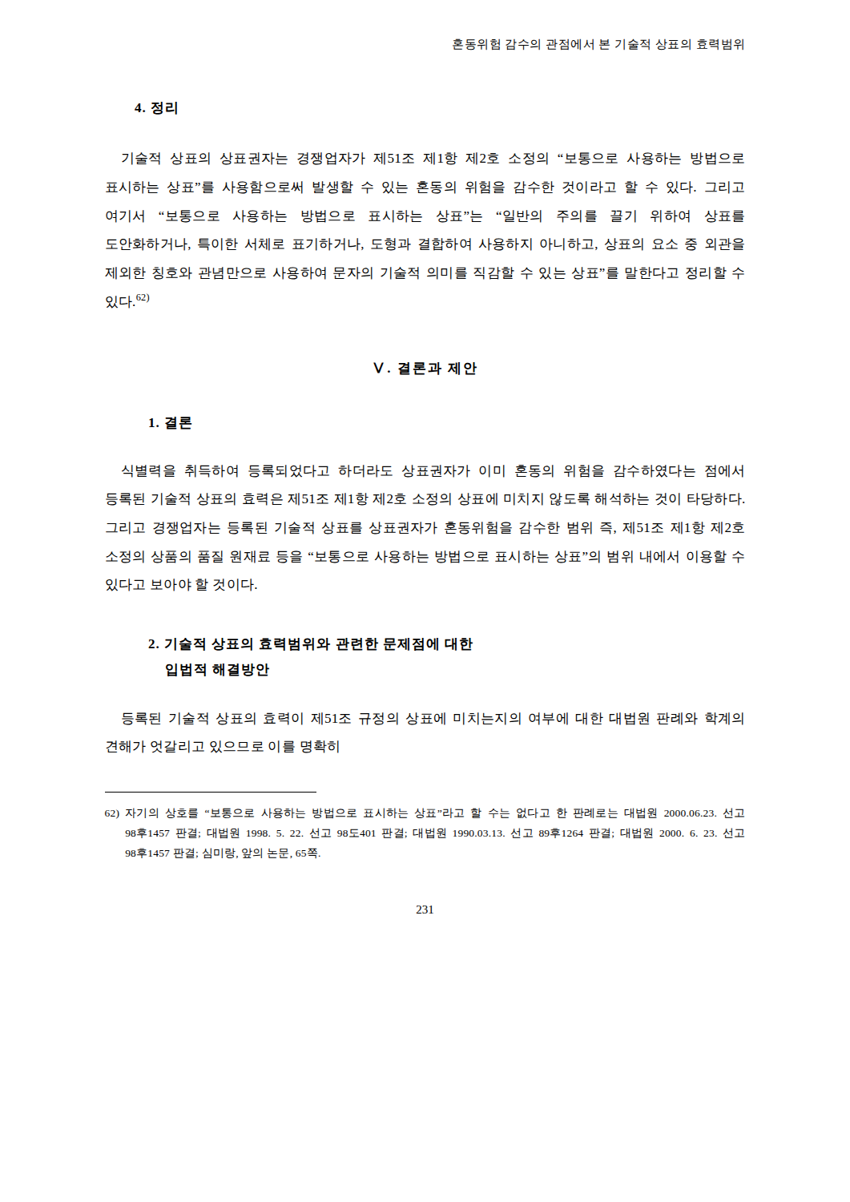혼동위험 감수의 관점에서 본 기술적 상표의 효력범위
4. 정리
기술적 상표의 상표권자는 경쟁업자가 제51조 제1항 제2호 소정의 “보통으로 사용하는 방법으로 표시하는 상표”를 사용함으로써 발생할 수 있는 혼동의 위험을 감수한 것이라고 할 수 있다. 그리고 여기서 “보통으로 사용하는 방법으로 표시하는 상표”는 “일반의 주의를 끌기 위하여 상표를 도안화하거나, 특이한 서체로 표기하거나, 도형과 결합하여 사용하지 아니하고, 상표의 요소 중 외관을 제외한 칭호와 관념만으로 사용하여 문자의 기술적 의미를 직감할 수 있는 상표”를 말한다고 정리할 수 있다.62)
Ⅴ. 결론과 제안
1. 결론
식별력을 취득하여 등록되었다고 하더라도 상표권자가 이미 혼동의 위험을 감수하였다는 점에서 등록된 기술적 상표의 효력은 제51조 제1항 제2호 소정의 상표에 미치지 않도록 해석하는 것이 타당하다. 그리고 경쟁업자는 등록된 기술적 상표를 상표권자가 혼동위험을 감수한 범위 즉, 제51조 제1항 제2호 소정의 상품의 품질 원재료 등을 “보통으로 사용하는 방법으로 표시하는 상표”의 범위 내에서 이용할 수 있다고 보아야 할 것이다.
2. 기술적 상표의 효력범위와 관련한 문제점에 대한
입법적 해결방안
등록된 기술적 상표의 효력이 제51조 규정의 상표에 미치는지의 여부에 대한 대법원 판례와 학계의 견해가 엇갈리고 있으므로 이를 명확히
62) 자기의 상호를 “보통으로 사용하는 방법으로 표시하는 상표”라고 할 수는 없다고 한 판례로는 대법원 2000.06.23. 선고 98후1457 판결; 대법원 1998. 5. 22. 선고 98도401 판결; 대법원 1990.03.13. 선고 89후1264 판결; 대법원 2000. 6. 23. 선고 98후1457 판결; 심미랑, 앞의 논문, 65쪽.
231